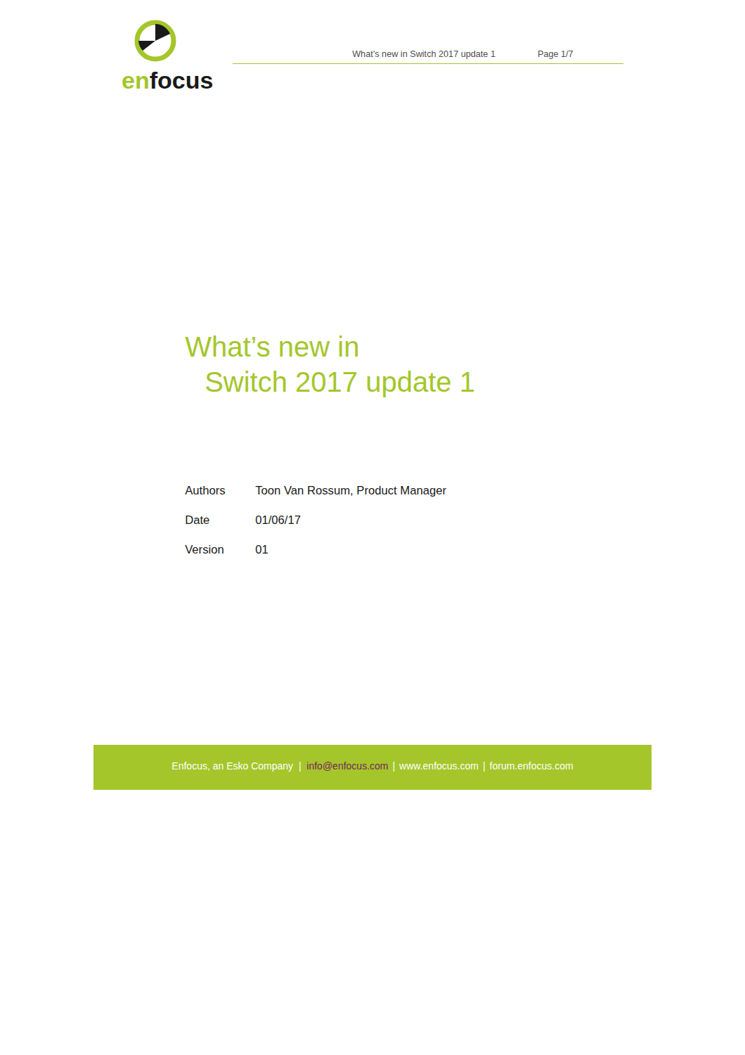enfocus
What’s new in Switch 2017 update 1 Page 1/7
What’s new inSwitch 2017 update 1
| Authors | Toon Van Rossum, Product Manager |
| Date | 01/06/17 |
| Version | 01 |
Enfocus, an Esko Company | info@enfocus.com|www.enfocus.com|forum.enfocus.com